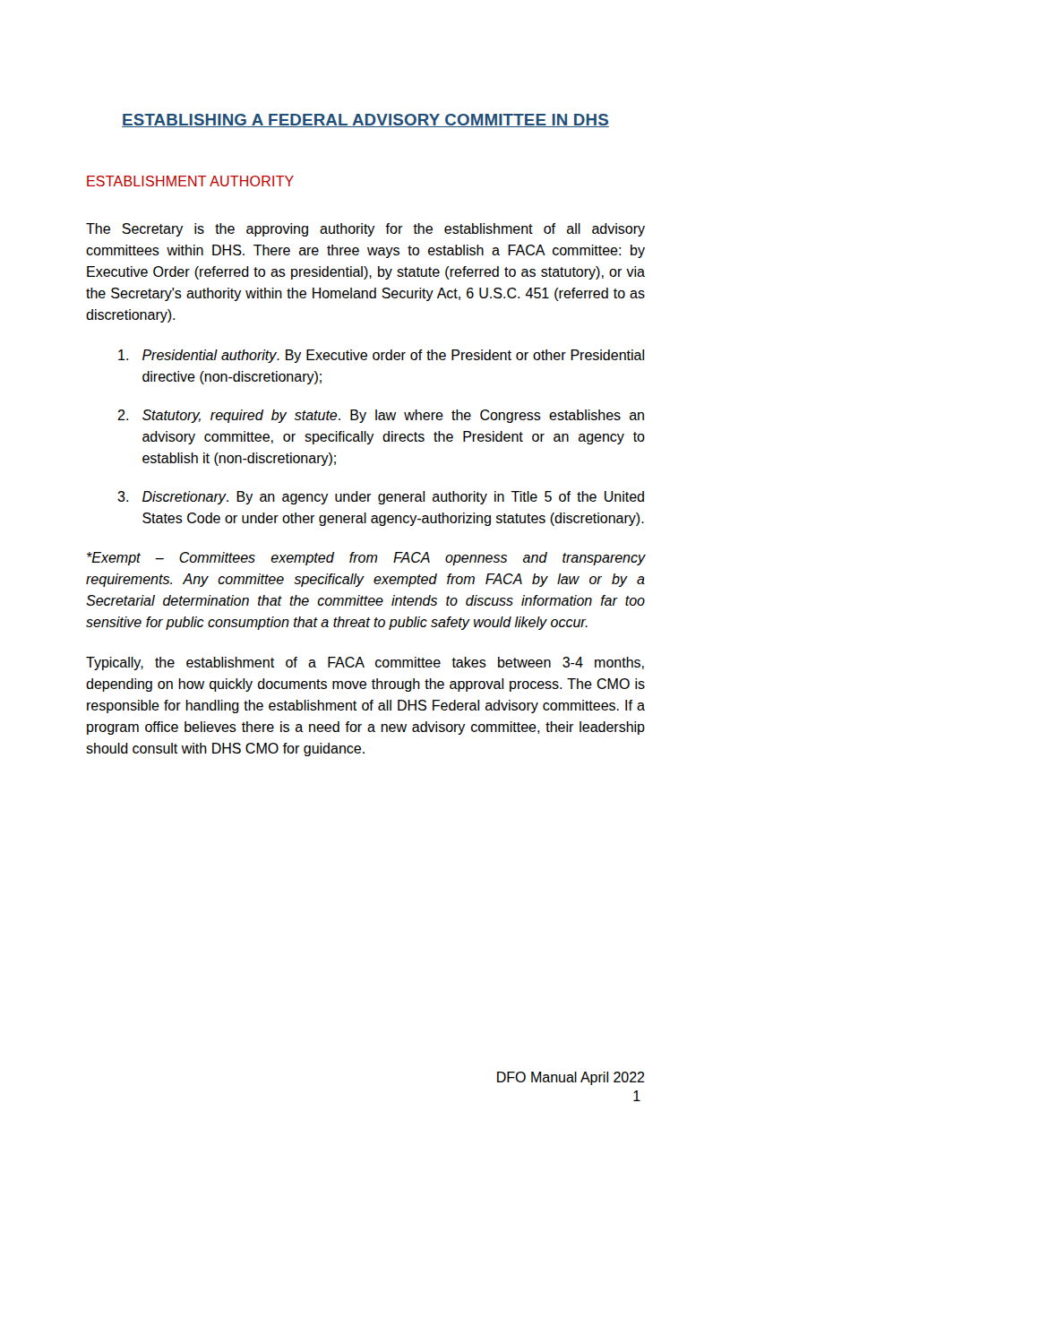ESTABLISHING A FEDERAL ADVISORY COMMITTEE IN DHS
ESTABLISHMENT AUTHORITY
The Secretary is the approving authority for the establishment of all advisory committees within DHS. There are three ways to establish a FACA committee: by Executive Order (referred to as presidential), by statute (referred to as statutory), or via the Secretary's authority within the Homeland Security Act, 6 U.S.C. 451 (referred to as discretionary).
Presidential authority. By Executive order of the President or other Presidential directive (non-discretionary);
Statutory, required by statute. By law where the Congress establishes an advisory committee, or specifically directs the President or an agency to establish it (non-discretionary);
Discretionary. By an agency under general authority in Title 5 of the United States Code or under other general agency-authorizing statutes (discretionary).
*Exempt – Committees exempted from FACA openness and transparency requirements. Any committee specifically exempted from FACA by law or by a Secretarial determination that the committee intends to discuss information far too sensitive for public consumption that a threat to public safety would likely occur.
Typically, the establishment of a FACA committee takes between 3-4 months, depending on how quickly documents move through the approval process. The CMO is responsible for handling the establishment of all DHS Federal advisory committees. If a program office believes there is a need for a new advisory committee, their leadership should consult with DHS CMO for guidance.
DFO Manual April 2022 1